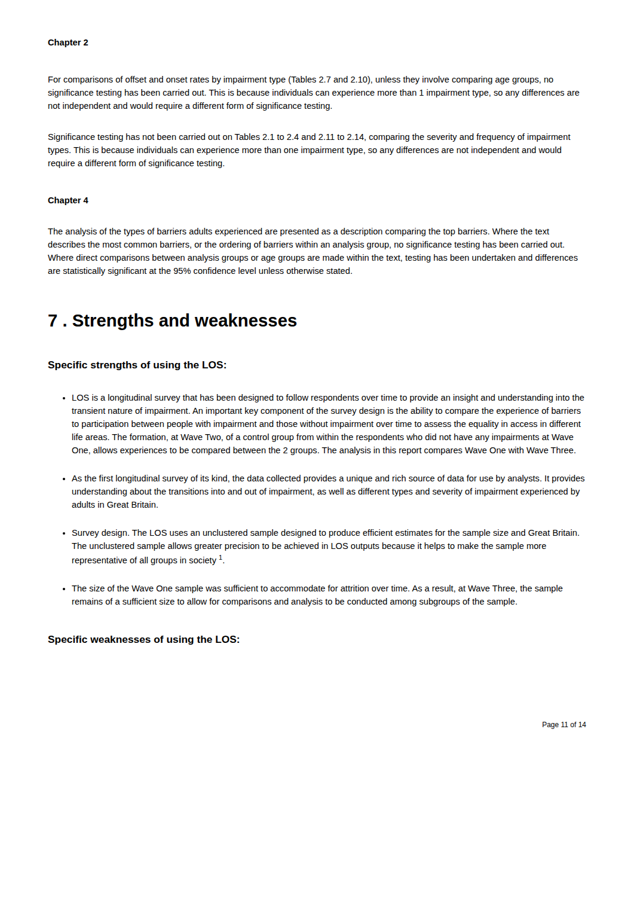Chapter 2
For comparisons of offset and onset rates by impairment type (Tables 2.7 and 2.10), unless they involve comparing age groups, no significance testing has been carried out. This is because individuals can experience more than 1 impairment type, so any differences are not independent and would require a different form of significance testing.
Significance testing has not been carried out on Tables 2.1 to 2.4 and 2.11 to 2.14, comparing the severity and frequency of impairment types. This is because individuals can experience more than one impairment type, so any differences are not independent and would require a different form of significance testing.
Chapter 4
The analysis of the types of barriers adults experienced are presented as a description comparing the top barriers. Where the text describes the most common barriers, or the ordering of barriers within an analysis group, no significance testing has been carried out. Where direct comparisons between analysis groups or age groups are made within the text, testing has been undertaken and differences are statistically significant at the 95% confidence level unless otherwise stated.
7 . Strengths and weaknesses
Specific strengths of using the LOS:
LOS is a longitudinal survey that has been designed to follow respondents over time to provide an insight and understanding into the transient nature of impairment. An important key component of the survey design is the ability to compare the experience of barriers to participation between people with impairment and those without impairment over time to assess the equality in access in different life areas. The formation, at Wave Two, of a control group from within the respondents who did not have any impairments at Wave One, allows experiences to be compared between the 2 groups. The analysis in this report compares Wave One with Wave Three.
As the first longitudinal survey of its kind, the data collected provides a unique and rich source of data for use by analysts. It provides understanding about the transitions into and out of impairment, as well as different types and severity of impairment experienced by adults in Great Britain.
Survey design. The LOS uses an unclustered sample designed to produce efficient estimates for the sample size and Great Britain. The unclustered sample allows greater precision to be achieved in LOS outputs because it helps to make the sample more representative of all groups in society 1.
The size of the Wave One sample was sufficient to accommodate for attrition over time. As a result, at Wave Three, the sample remains of a sufficient size to allow for comparisons and analysis to be conducted among subgroups of the sample.
Specific weaknesses of using the LOS:
Page 11 of 14